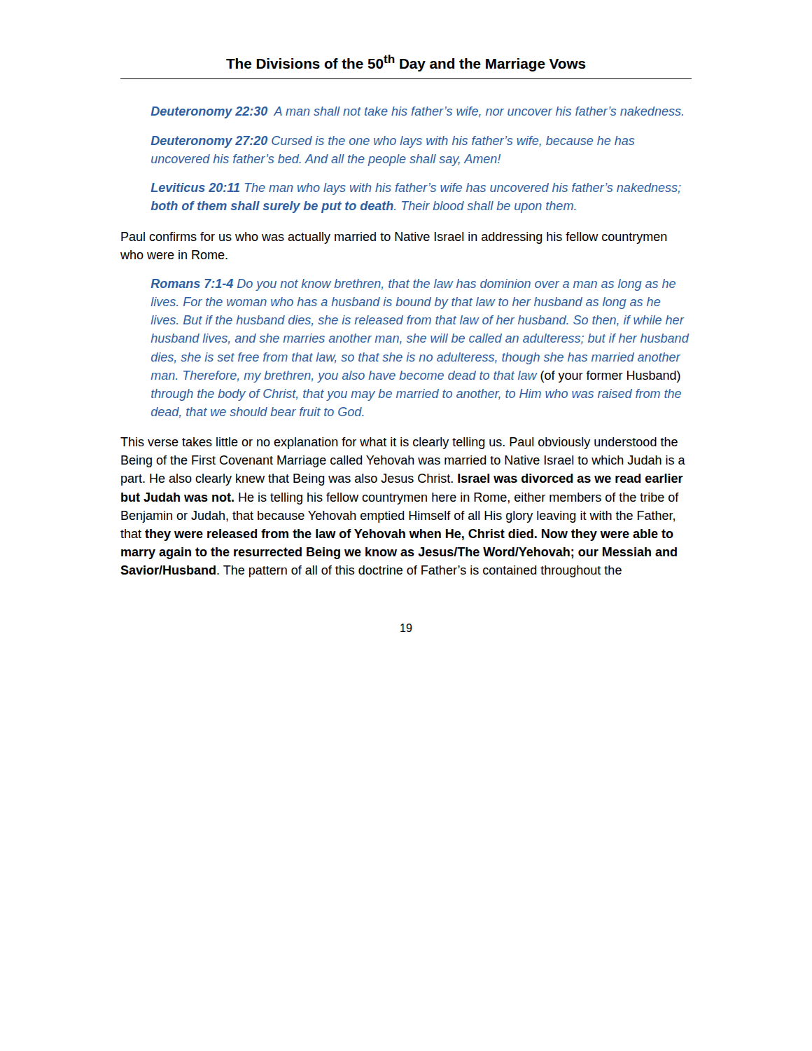The Divisions of the 50th Day and the Marriage Vows
Deuteronomy 22:30 A man shall not take his father’s wife, nor uncover his father’s nakedness.
Deuteronomy 27:20 Cursed is the one who lays with his father’s wife, because he has uncovered his father’s bed. And all the people shall say, Amen!
Leviticus 20:11 The man who lays with his father’s wife has uncovered his father’s nakedness; both of them shall surely be put to death. Their blood shall be upon them.
Paul confirms for us who was actually married to Native Israel in addressing his fellow countrymen who were in Rome.
Romans 7:1-4 Do you not know brethren, that the law has dominion over a man as long as he lives. For the woman who has a husband is bound by that law to her husband as long as he lives. But if the husband dies, she is released from that law of her husband. So then, if while her husband lives, and she marries another man, she will be called an adulteress; but if her husband dies, she is set free from that law, so that she is no adulteress, though she has married another man. Therefore, my brethren, you also have become dead to that law (of your former Husband) through the body of Christ, that you may be married to another, to Him who was raised from the dead, that we should bear fruit to God.
This verse takes little or no explanation for what it is clearly telling us. Paul obviously understood the Being of the First Covenant Marriage called Yehovah was married to Native Israel to which Judah is a part. He also clearly knew that Being was also Jesus Christ. Israel was divorced as we read earlier but Judah was not. He is telling his fellow countrymen here in Rome, either members of the tribe of Benjamin or Judah, that because Yehovah emptied Himself of all His glory leaving it with the Father, that they were released from the law of Yehovah when He, Christ died. Now they were able to marry again to the resurrected Being we know as Jesus/The Word/Yehovah; our Messiah and Savior/Husband. The pattern of all of this doctrine of Father’s is contained throughout the
19